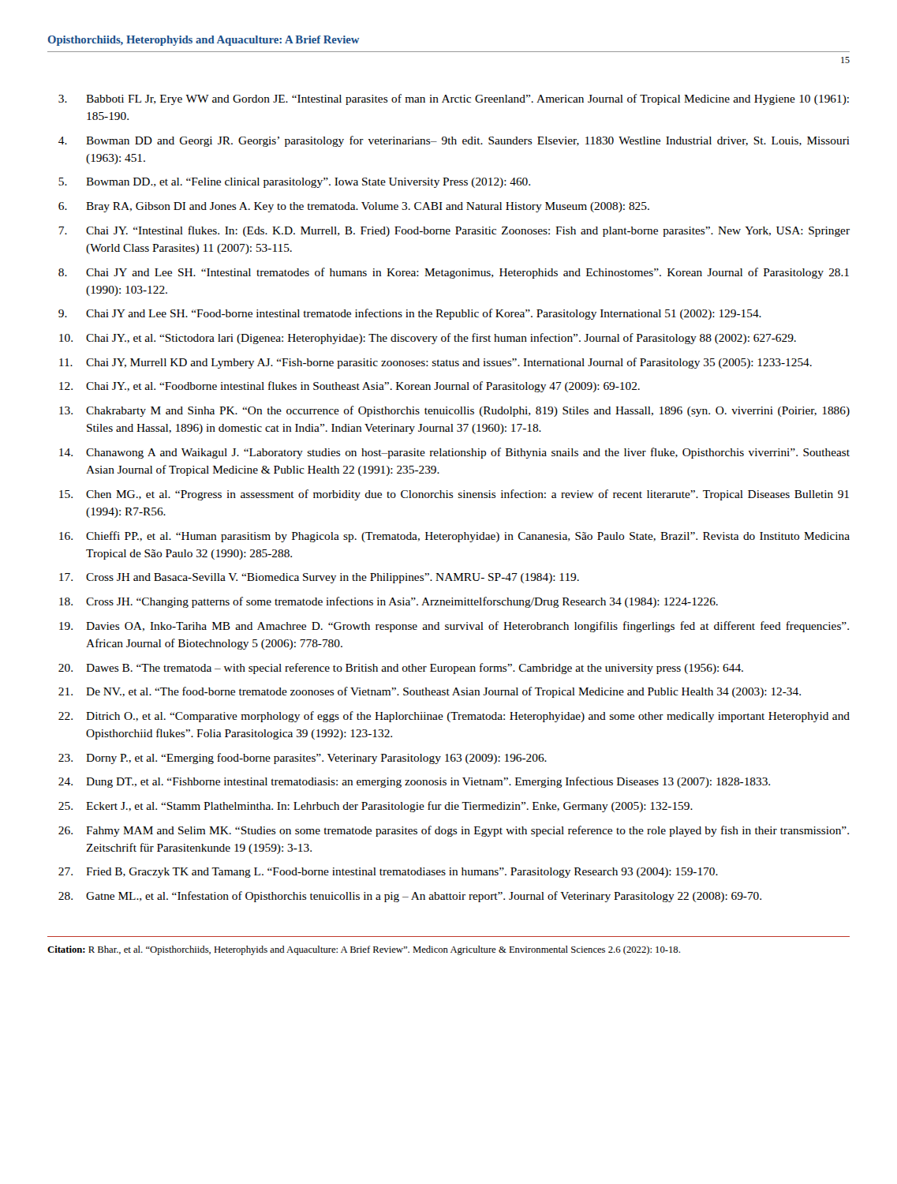Opisthorchiids, Heterophyids and Aquaculture: A Brief Review
15
Babboti FL Jr, Erye WW and Gordon JE. “Intestinal parasites of man in Arctic Greenland”. American Journal of Tropical Medicine and Hygiene 10 (1961): 185-190.
Bowman DD and Georgi JR. Georgis’ parasitology for veterinarians– 9th edit. Saunders Elsevier, 11830 Westline Industrial driver, St. Louis, Missouri (1963): 451.
Bowman DD., et al. “Feline clinical parasitology”. Iowa State University Press (2012): 460.
Bray RA, Gibson DI and Jones A. Key to the trematoda. Volume 3. CABI and Natural History Museum (2008): 825.
Chai JY. “Intestinal flukes. In: (Eds. K.D. Murrell, B. Fried) Food-borne Parasitic Zoonoses: Fish and plant-borne parasites”. New York, USA: Springer (World Class Parasites) 11 (2007): 53-115.
Chai JY and Lee SH. “Intestinal trematodes of humans in Korea: Metagonimus, Heterophids and Echinostomes”. Korean Journal of Parasitology 28.1 (1990): 103-122.
Chai JY and Lee SH. “Food-borne intestinal trematode infections in the Republic of Korea”. Parasitology International 51 (2002): 129-154.
Chai JY., et al. “Stictodora lari (Digenea: Heterophyidae): The discovery of the first human infection”. Journal of Parasitology 88 (2002): 627-629.
Chai JY, Murrell KD and Lymbery AJ. “Fish-borne parasitic zoonoses: status and issues”. International Journal of Parasitology 35 (2005): 1233-1254.
Chai JY., et al. “Foodborne intestinal flukes in Southeast Asia”. Korean Journal of Parasitology 47 (2009): 69-102.
Chakrabarty M and Sinha PK. “On the occurrence of Opisthorchis tenuicollis (Rudolphi, 819) Stiles and Hassall, 1896 (syn. O. viverrini (Poirier, 1886) Stiles and Hassal, 1896) in domestic cat in India”. Indian Veterinary Journal 37 (1960): 17-18.
Chanawong A and Waikagul J. “Laboratory studies on host–parasite relationship of Bithynia snails and the liver fluke, Opisthorchis viverrini”. Southeast Asian Journal of Tropical Medicine & Public Health 22 (1991): 235-239.
Chen MG., et al. “Progress in assessment of morbidity due to Clonorchis sinensis infection: a review of recent literarute”. Tropical Diseases Bulletin 91 (1994): R7-R56.
Chieffi PP., et al. “Human parasitism by Phagicola sp. (Trematoda, Heterophyidae) in Cananesia, São Paulo State, Brazil”. Revista do Instituto Medicina Tropical de São Paulo 32 (1990): 285-288.
Cross JH and Basaca-Sevilla V. “Biomedica Survey in the Philippines”. NAMRU- SP-47 (1984): 119.
Cross JH. “Changing patterns of some trematode infections in Asia”. Arzneimittelforschung/Drug Research 34 (1984): 1224-1226.
Davies OA, Inko-Tariha MB and Amachree D. “Growth response and survival of Heterobranch longifilis fingerlings fed at different feed frequencies”. African Journal of Biotechnology 5 (2006): 778-780.
Dawes B. “The trematoda – with special reference to British and other European forms”. Cambridge at the university press (1956): 644.
De NV., et al. “The food-borne trematode zoonoses of Vietnam”. Southeast Asian Journal of Tropical Medicine and Public Health 34 (2003): 12-34.
Ditrich O., et al. “Comparative morphology of eggs of the Haplorchiinae (Trematoda: Heterophyidae) and some other medically important Heterophyid and Opisthorchiid flukes”. Folia Parasitologica 39 (1992): 123-132.
Dorny P., et al. “Emerging food-borne parasites”. Veterinary Parasitology 163 (2009): 196-206.
Dung DT., et al. “Fishborne intestinal trematodiasis: an emerging zoonosis in Vietnam”. Emerging Infectious Diseases 13 (2007): 1828-1833.
Eckert J., et al. “Stamm Plathelmintha. In: Lehrbuch der Parasitologie fur die Tiermedizin”. Enke, Germany (2005): 132-159.
Fahmy MAM and Selim MK. “Studies on some trematode parasites of dogs in Egypt with special reference to the role played by fish in their transmission”. Zeitschrift für Parasitenkunde 19 (1959): 3-13.
Fried B, Graczyk TK and Tamang L. “Food-borne intestinal trematodiases in humans”. Parasitology Research 93 (2004): 159-170.
Gatne ML., et al. “Infestation of Opisthorchis tenuicollis in a pig – An abattoir report”. Journal of Veterinary Parasitology 22 (2008): 69-70.
Citation: R Bhar., et al. “Opisthorchiids, Heterophyids and Aquaculture: A Brief Review”. Medicon Agriculture & Environmental Sciences 2.6 (2022): 10-18.